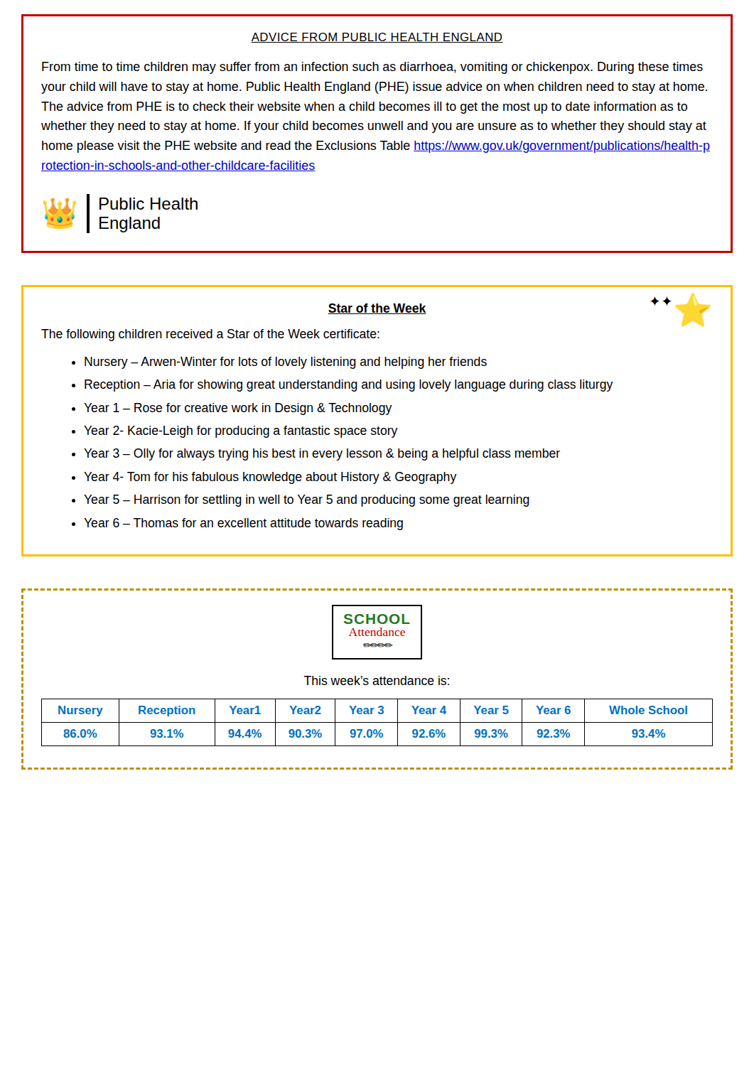ADVICE FROM PUBLIC HEALTH ENGLAND
From time to time children may suffer from an infection such as diarrhoea, vomiting or chickenpox. During these times your child will have to stay at home. Public Health England (PHE) issue advice on when children need to stay at home. The advice from PHE is to check their website when a child becomes ill to get the most up to date information as to whether they need to stay at home. If your child becomes unwell and you are unsure as to whether they should stay at home please visit the PHE website and read the Exclusions Table https://www.gov.uk/government/publications/health-protection-in-schools-and-other-childcare-facilities
👑
Public Health
England
✦✦⭐
Star of the Week
The following children received a Star of the Week certificate:
Nursery – Arwen-Winter for lots of lovely listening and helping her friends
Reception – Aria for showing great understanding and using lovely language during class liturgy
Year 1 – Rose for creative work in Design & Technology
Year 2- Kacie-Leigh for producing a fantastic space story
Year 3 – Olly for always trying his best in every lesson & being a helpful class member
Year 4- Tom for his fabulous knowledge about History & Geography
Year 5 – Harrison for settling in well to Year 5 and producing some great learning
Year 6 – Thomas for an excellent attitude towards reading
SCHOOL
Attendance
✏✏✏✏
This week’s attendance is:
| Nursery | Reception | Year1 | Year2 | Year 3 | Year 4 | Year 5 | Year 6 | Whole School |
| --- | --- | --- | --- | --- | --- | --- | --- | --- |
| 86.0% | 93.1% | 94.4% | 90.3% | 97.0% | 92.6% | 99.3% | 92.3% | 93.4% |